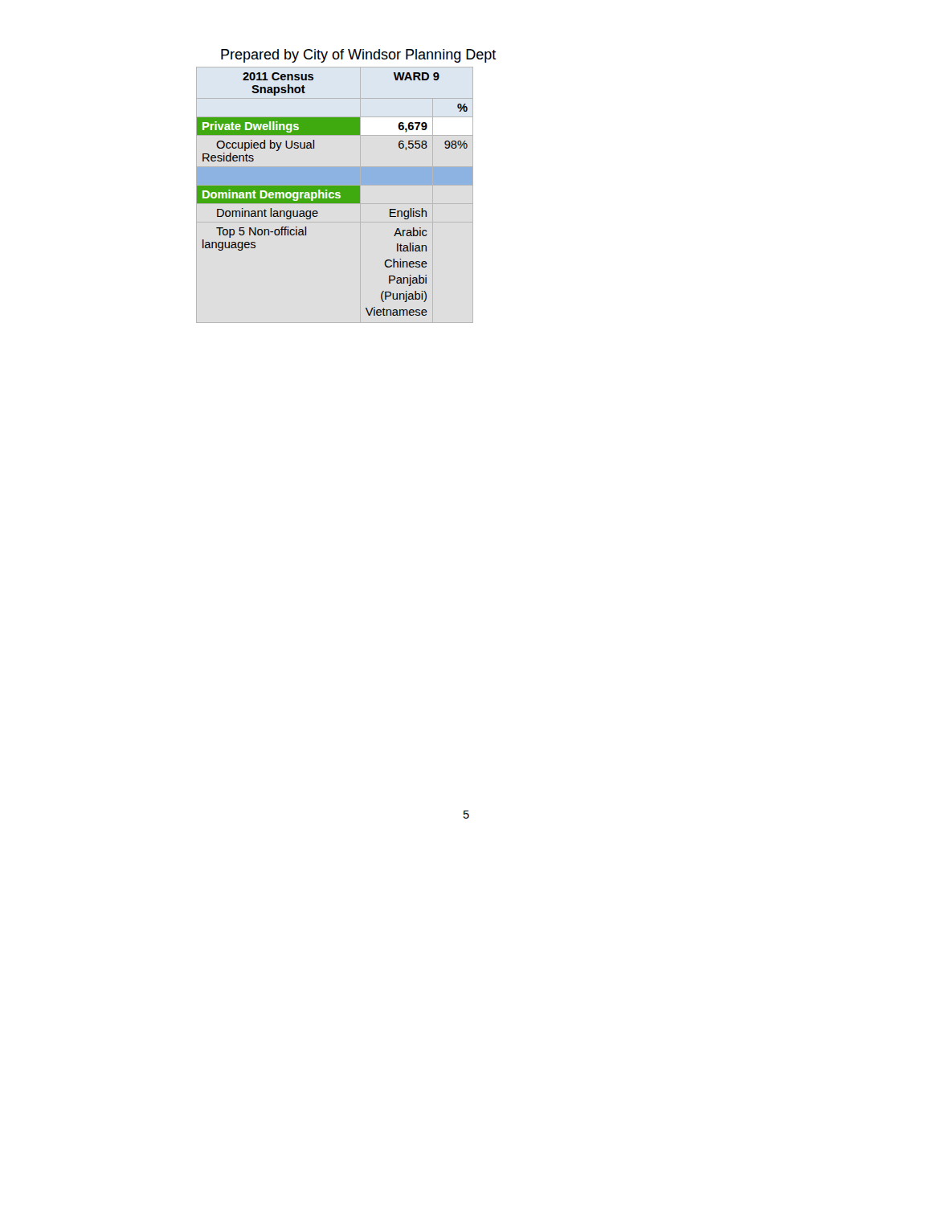Prepared by City of Windsor Planning Dept
| 2011 Census Snapshot | WARD 9 |
| | | % |
| Private Dwellings | 6,679 | |
| Occupied by Usual Residents | 6,558 | 98% |
| Dominant Demographics | | |
| Dominant language | English | |
| Top 5 Non-official languages | Arabic Italian Chinese Panjabi (Punjabi) Vietnamese | |
5